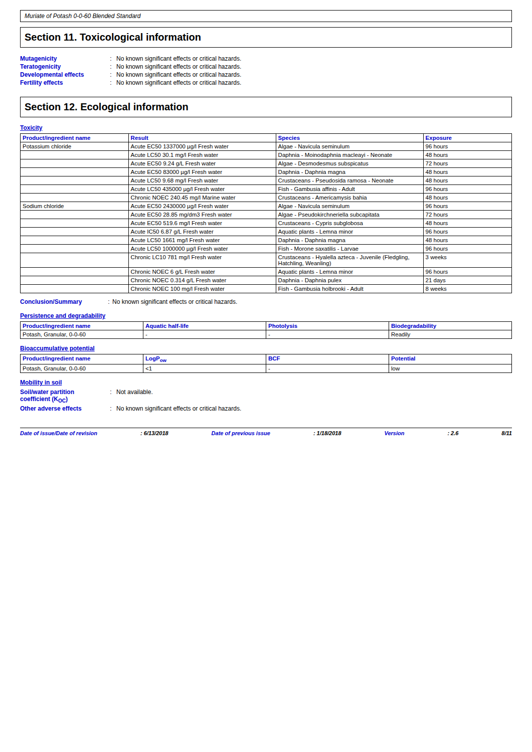Muriate of Potash 0-0-60 Blended Standard
Section 11. Toxicological information
| Mutagenicity | : | No known significant effects or critical hazards. |
| Teratogenicity | : | No known significant effects or critical hazards. |
| Developmental effects | : | No known significant effects or critical hazards. |
| Fertility effects | : | No known significant effects or critical hazards. |
Section 12. Ecological information
Toxicity
| Product/ingredient name | Result | Species | Exposure |
| --- | --- | --- | --- |
| Potassium chloride | Acute EC50 1337000 µg/l Fresh water | Algae - Navicula seminulum | 96 hours |
| | Acute LC50 30.1 mg/l Fresh water | Daphnia - Moinodaphnia macleayi - Neonate | 48 hours |
| | Acute EC50 9.24 g/L Fresh water | Algae - Desmodesmus subspicatus | 72 hours |
| | Acute EC50 83000 µg/l Fresh water | Daphnia - Daphnia magna | 48 hours |
| | Acute LC50 9.68 mg/l Fresh water | Crustaceans - Pseudosida ramosa - Neonate | 48 hours |
| | Acute LC50 435000 µg/l Fresh water | Fish - Gambusia affinis - Adult | 96 hours |
| | Chronic NOEC 240.45 mg/l Marine water | Crustaceans - Americamysis bahia | 48 hours |
| Sodium chloride | Acute EC50 2430000 µg/l Fresh water | Algae - Navicula seminulum | 96 hours |
| | Acute EC50 28.85 mg/dm3 Fresh water | Algae - Pseudokirchneriella subcapitata | 72 hours |
| | Acute EC50 519.6 mg/l Fresh water | Crustaceans - Cypris subglobosa | 48 hours |
| | Acute IC50 6.87 g/L Fresh water | Aquatic plants - Lemna minor | 96 hours |
| | Acute LC50 1661 mg/l Fresh water | Daphnia - Daphnia magna | 48 hours |
| | Acute LC50 1000000 µg/l Fresh water | Fish - Morone saxatilis - Larvae | 96 hours |
| | Chronic LC10 781 mg/l Fresh water | Crustaceans - Hyalella azteca - Juvenile (Fledgling, Hatchling, Weanling) | 3 weeks |
| | Chronic NOEC 6 g/L Fresh water | Aquatic plants - Lemna minor | 96 hours |
| | Chronic NOEC 0.314 g/L Fresh water | Daphnia - Daphnia pulex | 21 days |
| | Chronic NOEC 100 mg/l Fresh water | Fish - Gambusia holbrooki - Adult | 8 weeks |
Conclusion/Summary: No known significant effects or critical hazards.
Persistence and degradability
| Product/ingredient name | Aquatic half-life | Photolysis | Biodegradability |
| --- | --- | --- | --- |
| Potash, Granular, 0-0-60 | - | - | Readily |
Bioaccumulative potential
| Product/ingredient name | LogP ow | BCF | Potential |
| --- | --- | --- | --- |
| Potash, Granular, 0-0-60 | <1 | - | low |
Mobility in soil
| Soil/water partition coefficient (K OC ) | : | Not available. |
| Other adverse effects | : | No known significant effects or critical hazards. |
Date of issue/Date of revision : 6/13/2018 Date of previous issue : 1/18/2018 Version : 2.6 8/11